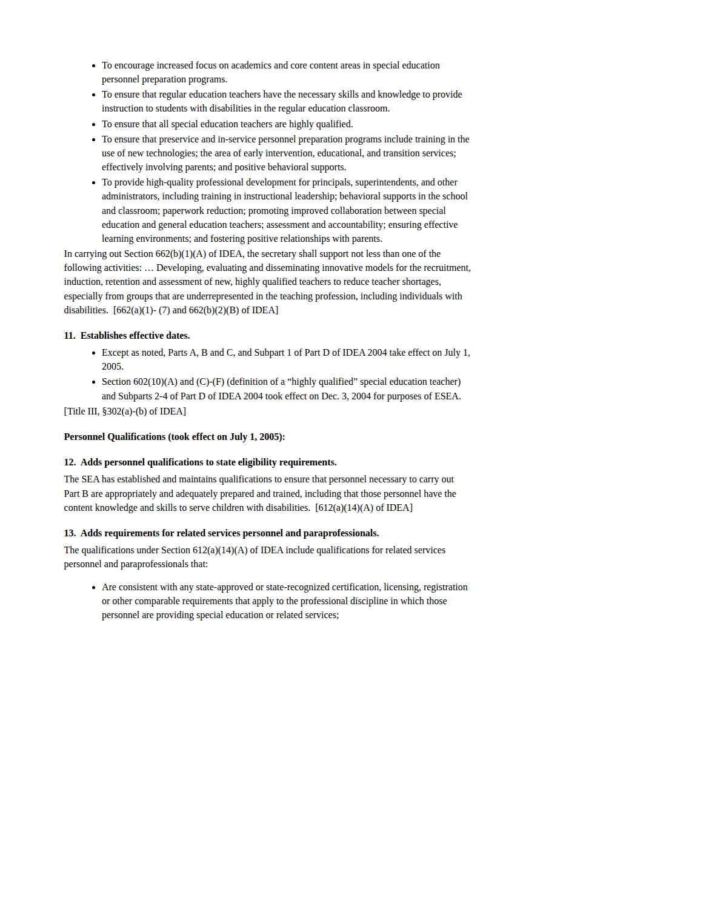To encourage increased focus on academics and core content areas in special education personnel preparation programs.
To ensure that regular education teachers have the necessary skills and knowledge to provide instruction to students with disabilities in the regular education classroom.
To ensure that all special education teachers are highly qualified.
To ensure that preservice and in-service personnel preparation programs include training in the use of new technologies; the area of early intervention, educational, and transition services; effectively involving parents; and positive behavioral supports.
To provide high-quality professional development for principals, superintendents, and other administrators, including training in instructional leadership; behavioral supports in the school and classroom; paperwork reduction; promoting improved collaboration between special education and general education teachers; assessment and accountability; ensuring effective learning environments; and fostering positive relationships with parents.
In carrying out Section 662(b)(1)(A) of IDEA, the secretary shall support not less than one of the following activities: … Developing, evaluating and disseminating innovative models for the recruitment, induction, retention and assessment of new, highly qualified teachers to reduce teacher shortages, especially from groups that are underrepresented in the teaching profession, including individuals with disabilities. [662(a)(1)- (7) and 662(b)(2)(B) of IDEA]
11. Establishes effective dates.
Except as noted, Parts A, B and C, and Subpart 1 of Part D of IDEA 2004 take effect on July 1, 2005.
Section 602(10)(A) and (C)-(F) (definition of a “highly qualified” special education teacher) and Subparts 2-4 of Part D of IDEA 2004 took effect on Dec. 3, 2004 for purposes of ESEA.
[Title III, §302(a)-(b) of IDEA]
Personnel Qualifications (took effect on July 1, 2005):
12. Adds personnel qualifications to state eligibility requirements.
The SEA has established and maintains qualifications to ensure that personnel necessary to carry out Part B are appropriately and adequately prepared and trained, including that those personnel have the content knowledge and skills to serve children with disabilities. [612(a)(14)(A) of IDEA]
13. Adds requirements for related services personnel and paraprofessionals.
The qualifications under Section 612(a)(14)(A) of IDEA include qualifications for related services personnel and paraprofessionals that:
Are consistent with any state-approved or state-recognized certification, licensing, registration or other comparable requirements that apply to the professional discipline in which those personnel are providing special education or related services;